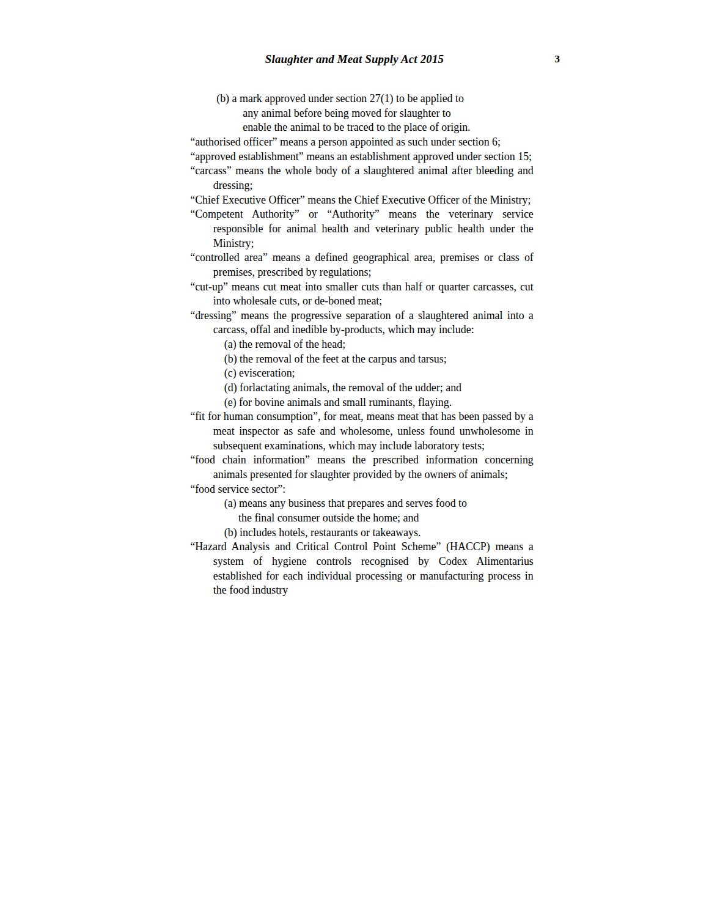Slaughter and Meat Supply Act 2015 3
(b) a mark approved under section 27(1) to be applied to any animal before being moved for slaughter to enable the animal to be traced to the place of origin.
“authorised officer” means a person appointed as such under section 6;
“approved establishment” means an establishment approved under section 15;
“carcass” means the whole body of a slaughtered animal after bleeding and dressing;
“Chief Executive Officer” means the Chief Executive Officer of the Ministry;
“Competent Authority” or “Authority” means the veterinary service responsible for animal health and veterinary public health under the Ministry;
“controlled area” means a defined geographical area, premises or class of premises, prescribed by regulations;
“cut-up” means cut meat into smaller cuts than half or quarter carcasses, cut into wholesale cuts, or de-boned meat;
“dressing” means the progressive separation of a slaughtered animal into a carcass, offal and inedible by-products, which may include:
(a) the removal of the head;
(b) the removal of the feet at the carpus and tarsus;
(c) evisceration;
(d) forlactating animals, the removal of the udder; and
(e) for bovine animals and small ruminants, flaying.
“fit for human consumption”, for meat, means meat that has been passed by a meat inspector as safe and wholesome, unless found unwholesome in subsequent examinations, which may include laboratory tests;
“food chain information” means the prescribed information concerning animals presented for slaughter provided by the owners of animals;
“food service sector”:
(a) means any business that prepares and serves food to
the final consumer outside the home; and
(b) includes hotels, restaurants or takeaways.
“Hazard Analysis and Critical Control Point Scheme” (HACCP) means a system of hygiene controls recognised by Codex Alimentarius established for each individual processing or manufacturing process in the food industry